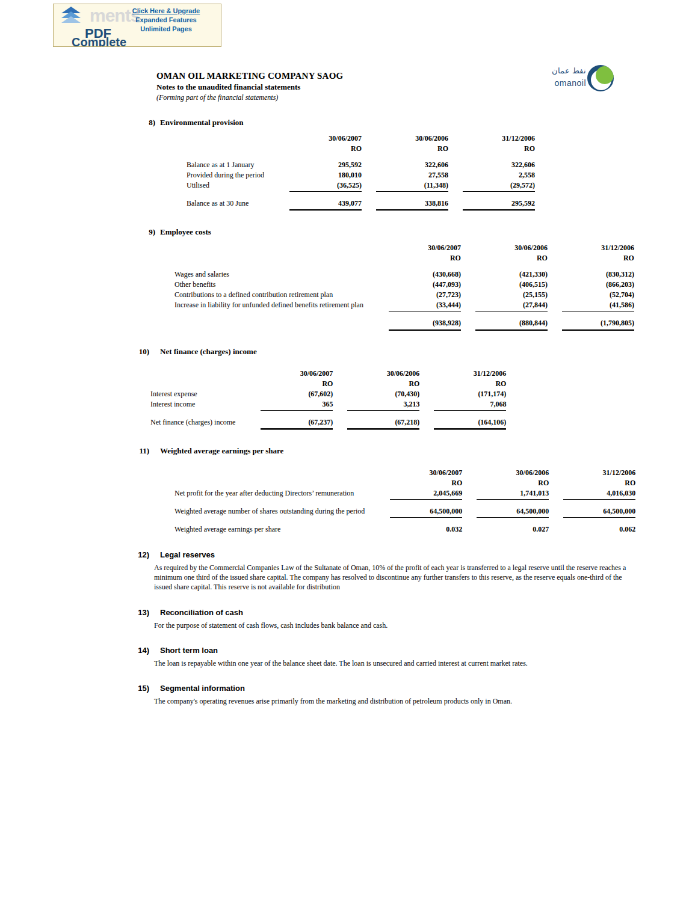ments
PDF
Complete
Click Here & Upgrade
Expanded Features
Unlimited Pages
OMAN OIL MARKETING COMPANY SAOG
Notes to the unaudited financial statements
(Forming part of the financial statements)
نفط عمان omanoil
8)
Environmental provision
| | 30/06/2007 | 30/06/2006 | 31/12/2006 |
| | RO | RO | RO |
| Balance as at 1 January | 295,592 | 322,606 | 322,606 |
| Provided during the period | 180,010 | 27,558 | 2,558 |
| Utilised | (36,525) | (11,348) | (29,572) |
| Balance as at 30 June | 439,077 | 338,816 | 295,592 |
9)
Employee costs
| | 30/06/2007 | 30/06/2006 | 31/12/2006 |
| | RO | RO | RO |
| Wages and salaries | (430,668) | (421,330) | (830,312) |
| Other benefits | (447,093) | (406,515) | (866,203) |
| Contributions to a defined contribution retirement plan | (27,723) | (25,155) | (52,704) |
| Increase in liability for unfunded defined benefits retirement plan | (33,444) | (27,844) | (41,586) |
| | (938,928) | (880,844) | (1,790,805) |
10)
Net finance (charges) income
| | 30/06/2007 | 30/06/2006 | 31/12/2006 |
| | RO | RO | RO |
| Interest expense | (67,602) | (70,430) | (171,174) |
| Interest income | 365 | 3,213 | 7,068 |
| Net finance (charges) income | (67,237) | (67,218) | (164,106) |
11)
Weighted average earnings per share
| | 30/06/2007 | 30/06/2006 | 31/12/2006 |
| | RO | RO | RO |
| Net profit for the year after deducting Directors’ remuneration | 2,045,669 | 1,741,013 | 4,016,030 |
| Weighted average number of shares outstanding during the period | 64,500,000 | 64,500,000 | 64,500,000 |
| Weighted average earnings per share | 0.032 | 0.027 | 0.062 |
12)
Legal reserves
As required by the Commercial Companies Law of the Sultanate of Oman, 10% of the profit of each year is transferred to a legal reserve until the reserve reaches a minimum one third of the issued share capital. The company has resolved to discontinue any further transfers to this reserve, as the reserve equals one-third of the issued share capital. This reserve is not available for distribution
13)
Reconciliation of cash
For the purpose of statement of cash flows, cash includes bank balance and cash.
14)
Short term loan
The loan is repayable within one year of the balance sheet date. The loan is unsecured and carried interest at current market rates.
15)
Segmental information
The company's operating revenues arise primarily from the marketing and distribution of petroleum products only in Oman.